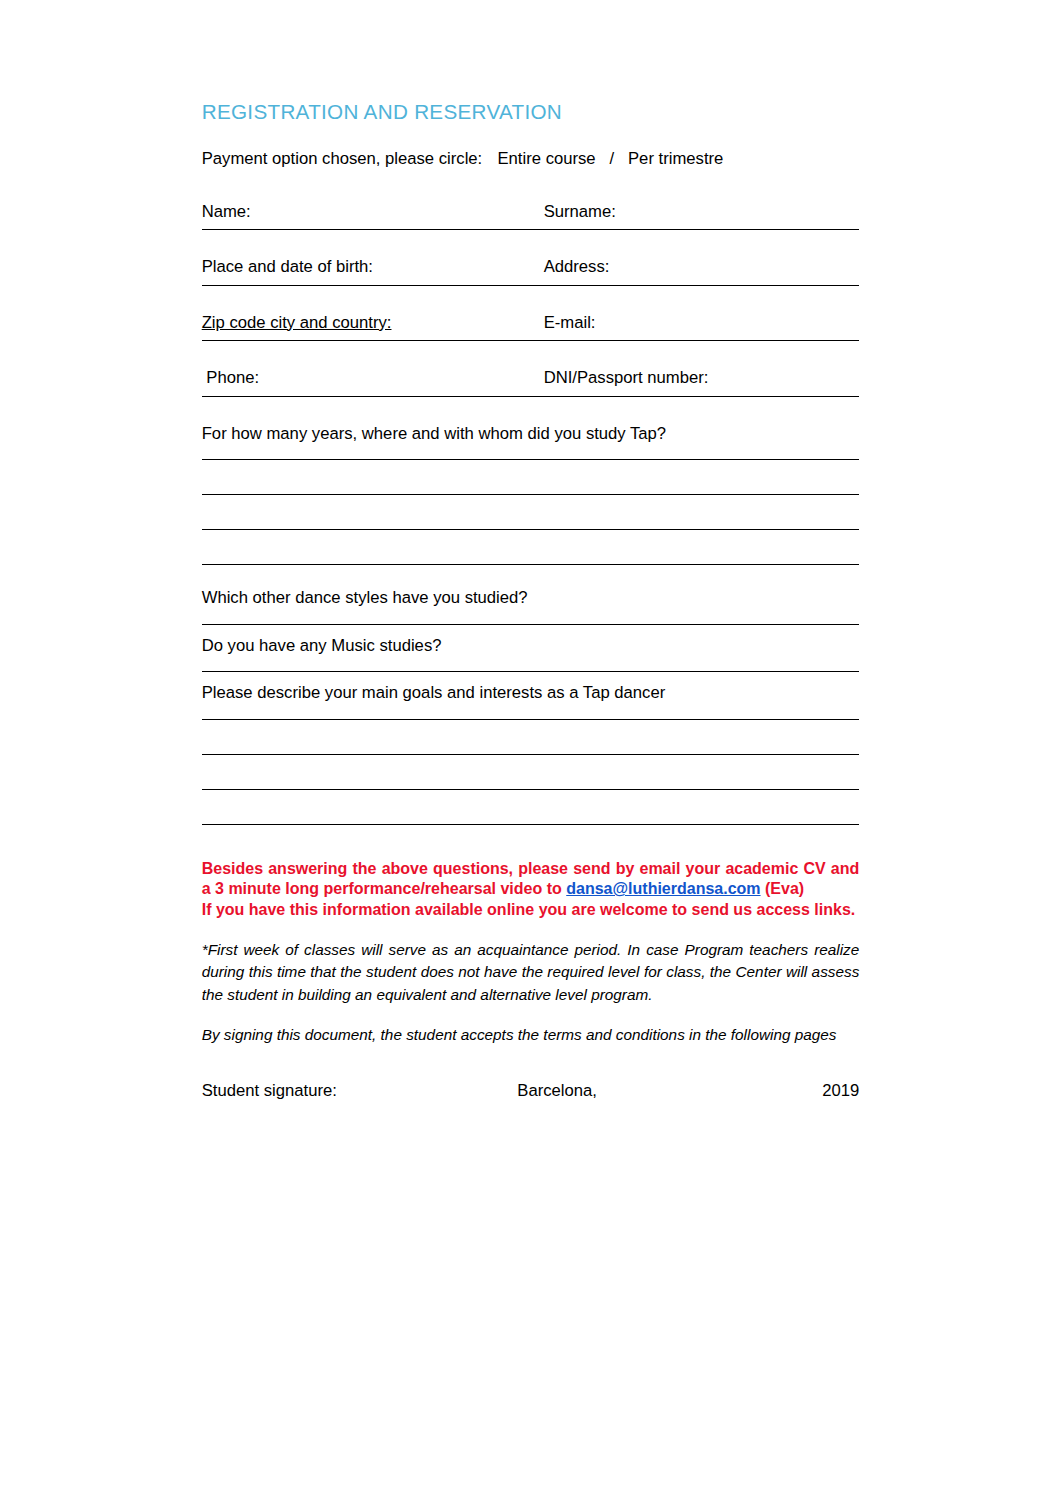REGISTRATION AND RESERVATION
Payment option chosen, please circle: Entire course / Per trimestre
Name:
Surname:
Place and date of birth:
Address:
Zip code city and country:
E-mail:
Phone:
DNI/Passport number:
For how many years, where and with whom did you study Tap?
Which other dance styles have you studied?
Do you have any Music studies?
Please describe your main goals and interests as a Tap dancer
Besides answering the above questions, please send by email your academic CV and a 3 minute long performance/rehearsal video to dansa@luthierdansa.com (Eva) If you have this information available online you are welcome to send us access links.
*First week of classes will serve as an acquaintance period. In case Program teachers realize during this time that the student does not have the required level for class, the Center will assess the student in building an equivalent and alternative level program.
By signing this document, the student accepts the terms and conditions in the following pages
Student signature:
Barcelona,
2019